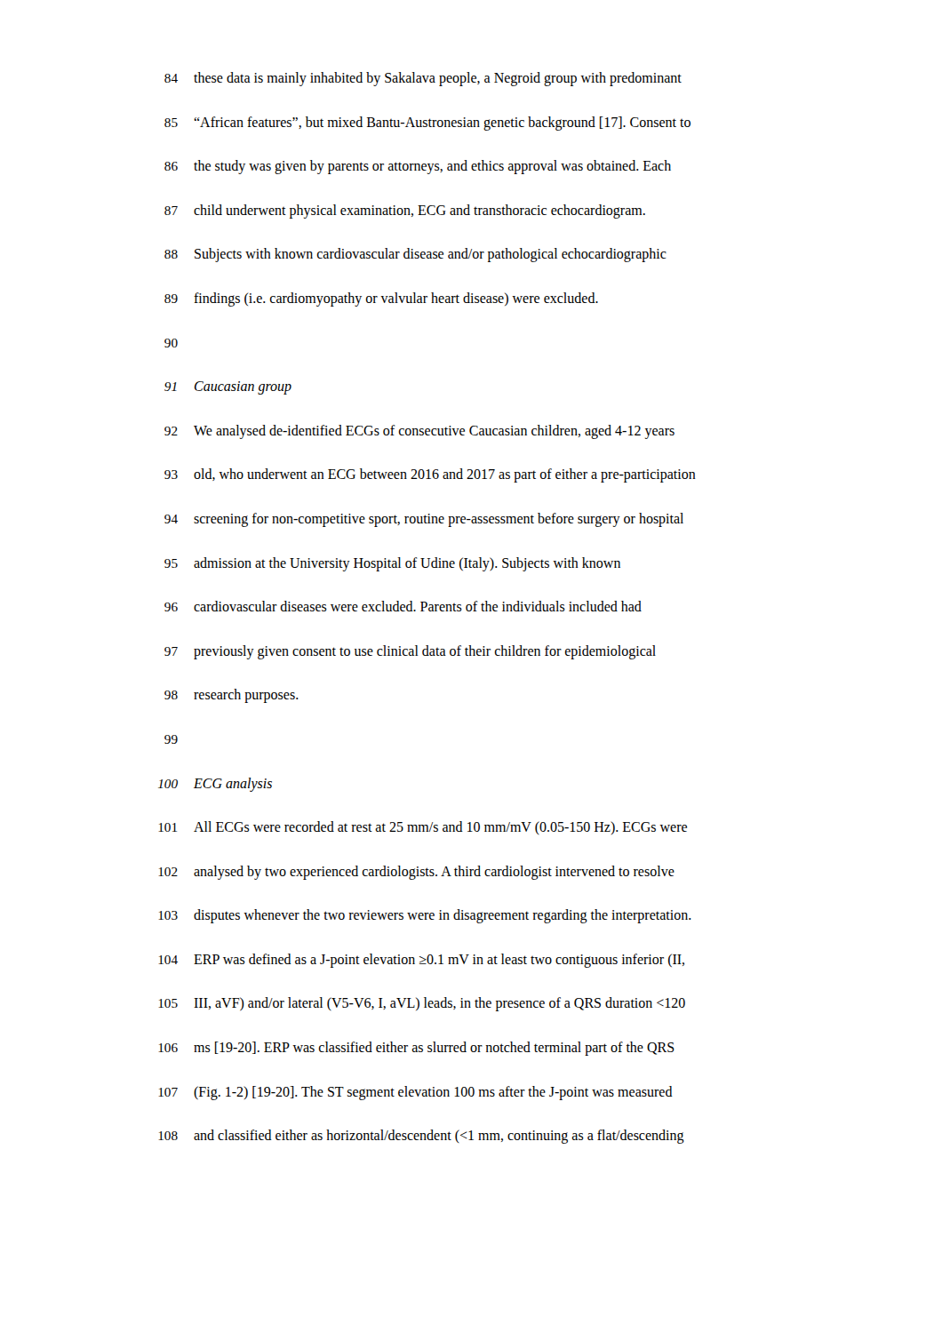these data is mainly inhabited by Sakalava people, a Negroid group with predominant
“African features”, but mixed Bantu-Austronesian genetic background [17]. Consent to
the study was given by parents or attorneys, and ethics approval was obtained. Each
child underwent physical examination, ECG and transthoracic echocardiogram.
Subjects with known cardiovascular disease and/or pathological echocardiographic
findings (i.e. cardiomyopathy or valvular heart disease) were excluded.
Caucasian group
We analysed de-identified ECGs of consecutive Caucasian children, aged 4-12 years
old, who underwent an ECG between 2016 and 2017 as part of either a pre-participation
screening for non-competitive sport, routine pre-assessment before surgery or hospital
admission at the University Hospital of Udine (Italy). Subjects with known
cardiovascular diseases were excluded. Parents of the individuals included had
previously given consent to use clinical data of their children for epidemiological
research purposes.
ECG analysis
All ECGs were recorded at rest at 25 mm/s and 10 mm/mV (0.05-150 Hz). ECGs were
analysed by two experienced cardiologists. A third cardiologist intervened to resolve
disputes whenever the two reviewers were in disagreement regarding the interpretation.
ERP was defined as a J-point elevation ≥0.1 mV in at least two contiguous inferior (II,
III, aVF) and/or lateral (V5-V6, I, aVL) leads, in the presence of a QRS duration <120
ms [19-20]. ERP was classified either as slurred or notched terminal part of the QRS
(Fig. 1-2) [19-20]. The ST segment elevation 100 ms after the J-point was measured
and classified either as horizontal/descendent (<1 mm, continuing as a flat/descending